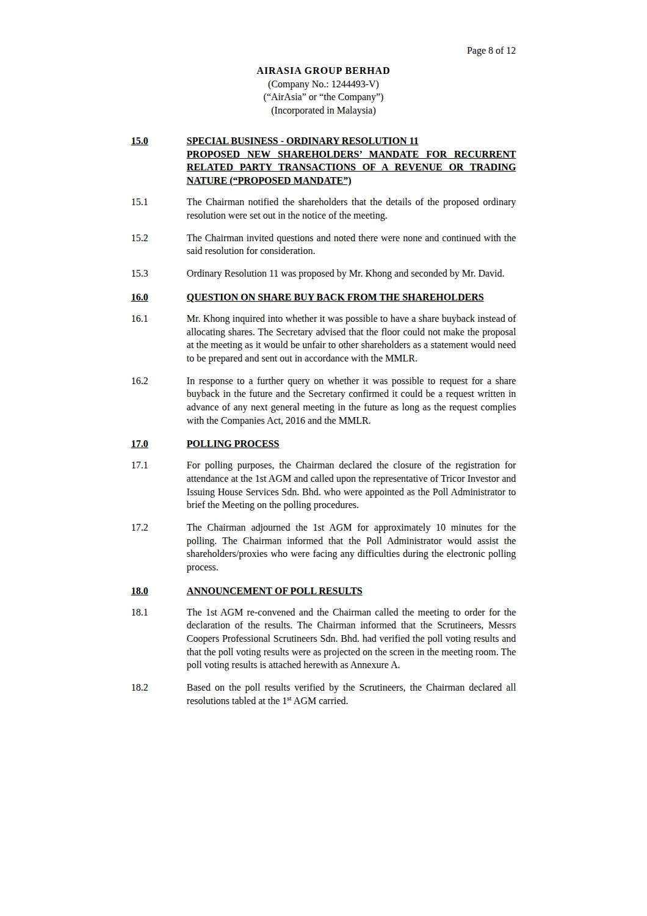Page 8 of 12
AIRASIA GROUP BERHAD
(Company No.: 1244493-V)
(“AirAsia” or “the Company”)
(Incorporated in Malaysia)
15.0
SPECIAL BUSINESS - ORDINARY RESOLUTION 11 PROPOSED NEW SHAREHOLDERS’ MANDATE FOR RECURRENT RELATED PARTY TRANSACTIONS OF A REVENUE OR TRADING NATURE (“PROPOSED MANDATE”)
15.1
The Chairman notified the shareholders that the details of the proposed ordinary resolution were set out in the notice of the meeting.
15.2
The Chairman invited questions and noted there were none and continued with the said resolution for consideration.
15.3
Ordinary Resolution 11 was proposed by Mr. Khong and seconded by Mr. David.
16.0
QUESTION ON SHARE BUY BACK FROM THE SHAREHOLDERS
16.1
Mr. Khong inquired into whether it was possible to have a share buyback instead of allocating shares. The Secretary advised that the floor could not make the proposal at the meeting as it would be unfair to other shareholders as a statement would need to be prepared and sent out in accordance with the MMLR.
16.2
In response to a further query on whether it was possible to request for a share buyback in the future and the Secretary confirmed it could be a request written in advance of any next general meeting in the future as long as the request complies with the Companies Act, 2016 and the MMLR.
17.0
POLLING PROCESS
17.1
For polling purposes, the Chairman declared the closure of the registration for attendance at the 1st AGM and called upon the representative of Tricor Investor and Issuing House Services Sdn. Bhd. who were appointed as the Poll Administrator to brief the Meeting on the polling procedures.
17.2
The Chairman adjourned the 1st AGM for approximately 10 minutes for the polling. The Chairman informed that the Poll Administrator would assist the shareholders/proxies who were facing any difficulties during the electronic polling process.
18.0
ANNOUNCEMENT OF POLL RESULTS
18.1
The 1st AGM re-convened and the Chairman called the meeting to order for the declaration of the results. The Chairman informed that the Scrutineers, Messrs Coopers Professional Scrutineers Sdn. Bhd. had verified the poll voting results and that the poll voting results were as projected on the screen in the meeting room. The poll voting results is attached herewith as Annexure A.
18.2
Based on the poll results verified by the Scrutineers, the Chairman declared all resolutions tabled at the 1st AGM carried.